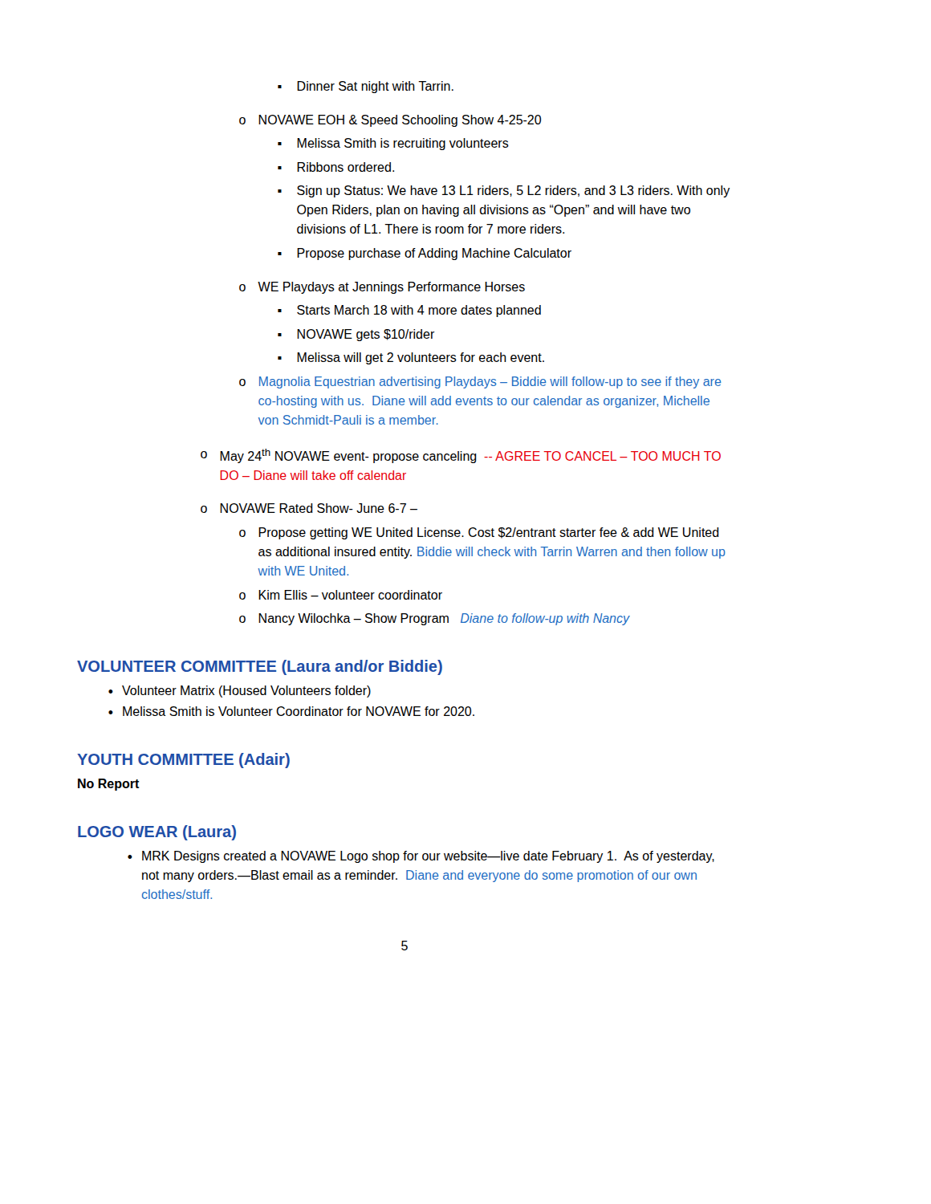▪Dinner Sat night with Tarrin.
o NOVAWE EOH & Speed Schooling Show 4-25-20
▪Melissa Smith is recruiting volunteers
▪Ribbons ordered.
▪Sign up Status: We have 13 L1 riders, 5 L2 riders, and 3 L3 riders. With only Open Riders, plan on having all divisions as “Open” and will have two divisions of L1. There is room for 7 more riders.
▪Propose purchase of Adding Machine Calculator
o WE Playdays at Jennings Performance Horses
▪Starts March 18 with 4 more dates planned
▪NOVAWE gets $10/rider
▪Melissa will get 2 volunteers for each event.
oMagnolia Equestrian advertising Playdays – Biddie will follow-up to see if they are co-hosting with us. Diane will add events to our calendar as organizer, Michelle von Schmidt-Pauli is a member.
o May 24th NOVAWE event- propose canceling -- AGREE TO CANCEL – TOO MUCH TO DO – Diane will take off calendar
o NOVAWE Rated Show- June 6-7 –
o Propose getting WE United License. Cost $2/entrant starter fee & add WE United as additional insured entity. Biddie will check with Tarrin Warren and then follow up with WE United.
o Kim Ellis – volunteer coordinator
o Nancy Wilochka – Show Program Diane to follow-up with Nancy
VOLUNTEER COMMITTEE (Laura and/or Biddie)
Volunteer Matrix (Housed Volunteers folder)
Melissa Smith is Volunteer Coordinator for NOVAWE for 2020.
YOUTH COMMITTEE (Adair)
No Report
LOGO WEAR (Laura)
MRK Designs created a NOVAWE Logo shop for our website—live date February 1. As of yesterday, not many orders.—Blast email as a reminder. Diane and everyone do some promotion of our own clothes/stuff.
5